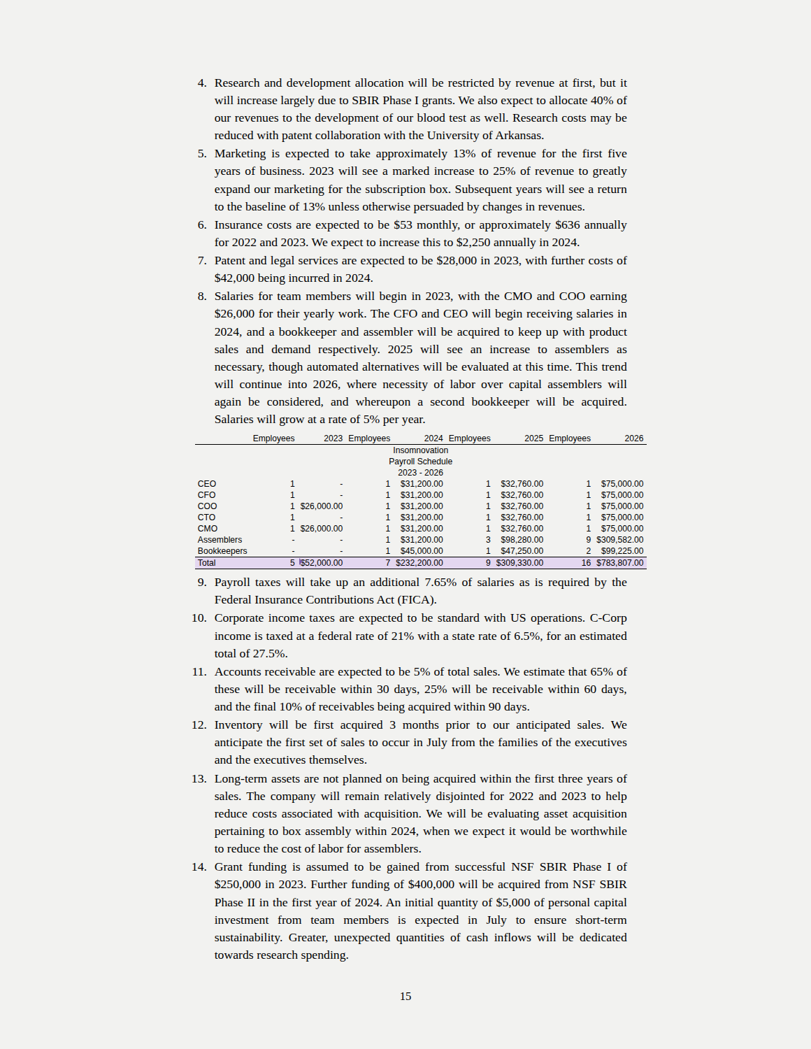Research and development allocation will be restricted by revenue at first, but it will increase largely due to SBIR Phase I grants. We also expect to allocate 40% of our revenues to the development of our blood test as well. Research costs may be reduced with patent collaboration with the University of Arkansas.
Marketing is expected to take approximately 13% of revenue for the first five years of business. 2023 will see a marked increase to 25% of revenue to greatly expand our marketing for the subscription box. Subsequent years will see a return to the baseline of 13% unless otherwise persuaded by changes in revenues.
Insurance costs are expected to be $53 monthly, or approximately $636 annually for 2022 and 2023. We expect to increase this to $2,250 annually in 2024.
Patent and legal services are expected to be $28,000 in 2023, with further costs of $42,000 being incurred in 2024.
Salaries for team members will begin in 2023, with the CMO and COO earning $26,000 for their yearly work. The CFO and CEO will begin receiving salaries in 2024, and a bookkeeper and assembler will be acquired to keep up with product sales and demand respectively. 2025 will see an increase to assemblers as necessary, though automated alternatives will be evaluated at this time. This trend will continue into 2026, where necessity of labor over capital assemblers will again be considered, and whereupon a second bookkeeper will be acquired. Salaries will grow at a rate of 5% per year.
| Insomnovation |
| Payroll Schedule |
| 2023 - 2026 |
| | Employees | 2023 | Employees | 2024 | Employees | 2025 | Employees | 2026 |
| CEO | 1 | - | 1 | $31,200.00 | 1 | $32,760.00 | 1 | $75,000.00 |
| CFO | 1 | - | 1 | $31,200.00 | 1 | $32,760.00 | 1 | $75,000.00 |
| COO | 1 | $26,000.00 | 1 | $31,200.00 | 1 | $32,760.00 | 1 | $75,000.00 |
| CTO | 1 | - | 1 | $31,200.00 | 1 | $32,760.00 | 1 | $75,000.00 |
| CMO | 1 | $26,000.00 | 1 | $31,200.00 | 1 | $32,760.00 | 1 | $75,000.00 |
| Assemblers | - | - | 1 | $31,200.00 | 3 | $98,280.00 | 9 | $309,582.00 |
| Bookkeepers | - | - | 1 | $45,000.00 | 1 | $47,250.00 | 2 | $99,225.00 |
| Total | 5 | $52,000.00 | 7 | $232,200.00 | 9 | $309,330.00 | 16 | $783,807.00 |
Payroll taxes will take up an additional 7.65% of salaries as is required by the Federal Insurance Contributions Act (FICA).
Corporate income taxes are expected to be standard with US operations. C-Corp income is taxed at a federal rate of 21% with a state rate of 6.5%, for an estimated total of 27.5%.
Accounts receivable are expected to be 5% of total sales. We estimate that 65% of these will be receivable within 30 days, 25% will be receivable within 60 days, and the final 10% of receivables being acquired within 90 days.
Inventory will be first acquired 3 months prior to our anticipated sales. We anticipate the first set of sales to occur in July from the families of the executives and the executives themselves.
Long-term assets are not planned on being acquired within the first three years of sales. The company will remain relatively disjointed for 2022 and 2023 to help reduce costs associated with acquisition. We will be evaluating asset acquisition pertaining to box assembly within 2024, when we expect it would be worthwhile to reduce the cost of labor for assemblers.
Grant funding is assumed to be gained from successful NSF SBIR Phase I of $250,000 in 2023. Further funding of $400,000 will be acquired from NSF SBIR Phase II in the first year of 2024. An initial quantity of $5,000 of personal capital investment from team members is expected in July to ensure short-term sustainability. Greater, unexpected quantities of cash inflows will be dedicated towards research spending.
15